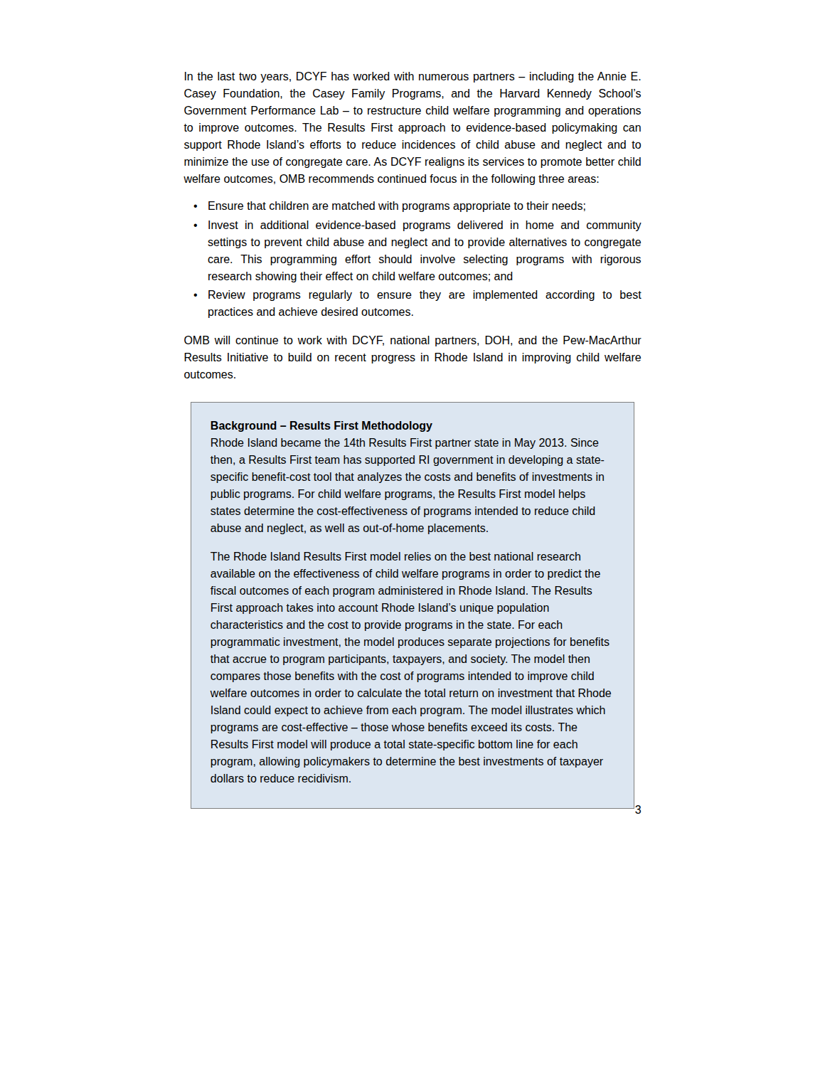In the last two years, DCYF has worked with numerous partners – including the Annie E. Casey Foundation, the Casey Family Programs, and the Harvard Kennedy School’s Government Performance Lab – to restructure child welfare programming and operations to improve outcomes. The Results First approach to evidence-based policymaking can support Rhode Island’s efforts to reduce incidences of child abuse and neglect and to minimize the use of congregate care. As DCYF realigns its services to promote better child welfare outcomes, OMB recommends continued focus in the following three areas:
Ensure that children are matched with programs appropriate to their needs;
Invest in additional evidence-based programs delivered in home and community settings to prevent child abuse and neglect and to provide alternatives to congregate care. This programming effort should involve selecting programs with rigorous research showing their effect on child welfare outcomes; and
Review programs regularly to ensure they are implemented according to best practices and achieve desired outcomes.
OMB will continue to work with DCYF, national partners, DOH, and the Pew-MacArthur Results Initiative to build on recent progress in Rhode Island in improving child welfare outcomes.
Background – Results First Methodology
Rhode Island became the 14th Results First partner state in May 2013. Since then, a Results First team has supported RI government in developing a state-specific benefit-cost tool that analyzes the costs and benefits of investments in public programs. For child welfare programs, the Results First model helps states determine the cost-effectiveness of programs intended to reduce child abuse and neglect, as well as out-of-home placements.
The Rhode Island Results First model relies on the best national research available on the effectiveness of child welfare programs in order to predict the fiscal outcomes of each program administered in Rhode Island. The Results First approach takes into account Rhode Island’s unique population characteristics and the cost to provide programs in the state. For each programmatic investment, the model produces separate projections for benefits that accrue to program participants, taxpayers, and society. The model then compares those benefits with the cost of programs intended to improve child welfare outcomes in order to calculate the total return on investment that Rhode Island could expect to achieve from each program. The model illustrates which programs are cost-effective – those whose benefits exceed its costs. The Results First model will produce a total state-specific bottom line for each program, allowing policymakers to determine the best investments of taxpayer dollars to reduce recidivism.
3